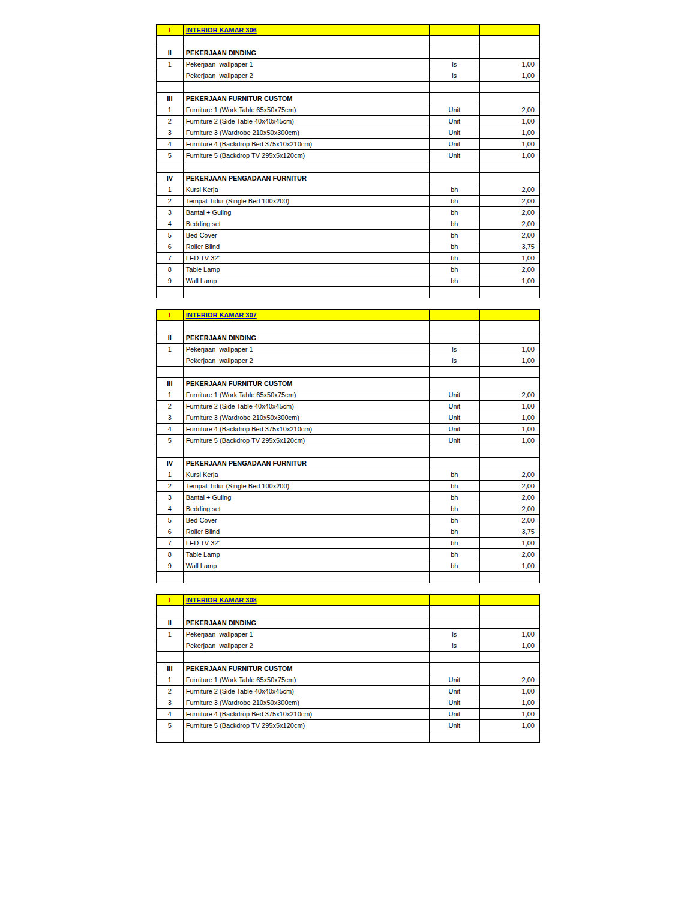| I | INTERIOR KAMAR 306 | | |
| II | PEKERJAAN DINDING | | |
| 1 | Pekerjaan wallpaper 1 | ls | 1,00 |
| | Pekerjaan wallpaper 2 | ls | 1,00 |
| III | PEKERJAAN FURNITUR CUSTOM | | |
| 1 | Furniture 1 (Work Table 65x50x75cm) | Unit | 2,00 |
| 2 | Furniture 2 (Side Table 40x40x45cm) | Unit | 1,00 |
| 3 | Furniture 3 (Wardrobe 210x50x300cm) | Unit | 1,00 |
| 4 | Furniture 4 (Backdrop Bed 375x10x210cm) | Unit | 1,00 |
| 5 | Furniture 5 (Backdrop TV 295x5x120cm) | Unit | 1,00 |
| IV | PEKERJAAN PENGADAAN FURNITUR | | |
| 1 | Kursi Kerja | bh | 2,00 |
| 2 | Tempat Tidur (Single Bed 100x200) | bh | 2,00 |
| 3 | Bantal + Guling | bh | 2,00 |
| 4 | Bedding set | bh | 2,00 |
| 5 | Bed Cover | bh | 2,00 |
| 6 | Roller Blind | bh | 3,75 |
| 7 | LED TV 32" | bh | 1,00 |
| 8 | Table Lamp | bh | 2,00 |
| 9 | Wall Lamp | bh | 1,00 |
| I | INTERIOR KAMAR 307 | | |
| II | PEKERJAAN DINDING | | |
| 1 | Pekerjaan wallpaper 1 | ls | 1,00 |
| | Pekerjaan wallpaper 2 | ls | 1,00 |
| III | PEKERJAAN FURNITUR CUSTOM | | |
| 1 | Furniture 1 (Work Table 65x50x75cm) | Unit | 2,00 |
| 2 | Furniture 2 (Side Table 40x40x45cm) | Unit | 1,00 |
| 3 | Furniture 3 (Wardrobe 210x50x300cm) | Unit | 1,00 |
| 4 | Furniture 4 (Backdrop Bed 375x10x210cm) | Unit | 1,00 |
| 5 | Furniture 5 (Backdrop TV 295x5x120cm) | Unit | 1,00 |
| IV | PEKERJAAN PENGADAAN FURNITUR | | |
| 1 | Kursi Kerja | bh | 2,00 |
| 2 | Tempat Tidur (Single Bed 100x200) | bh | 2,00 |
| 3 | Bantal + Guling | bh | 2,00 |
| 4 | Bedding set | bh | 2,00 |
| 5 | Bed Cover | bh | 2,00 |
| 6 | Roller Blind | bh | 3,75 |
| 7 | LED TV 32" | bh | 1,00 |
| 8 | Table Lamp | bh | 2,00 |
| 9 | Wall Lamp | bh | 1,00 |
| I | INTERIOR KAMAR 308 | | |
| II | PEKERJAAN DINDING | | |
| 1 | Pekerjaan wallpaper 1 | ls | 1,00 |
| | Pekerjaan wallpaper 2 | ls | 1,00 |
| III | PEKERJAAN FURNITUR CUSTOM | | |
| 1 | Furniture 1 (Work Table 65x50x75cm) | Unit | 2,00 |
| 2 | Furniture 2 (Side Table 40x40x45cm) | Unit | 1,00 |
| 3 | Furniture 3 (Wardrobe 210x50x300cm) | Unit | 1,00 |
| 4 | Furniture 4 (Backdrop Bed 375x10x210cm) | Unit | 1,00 |
| 5 | Furniture 5 (Backdrop TV 295x5x120cm) | Unit | 1,00 |